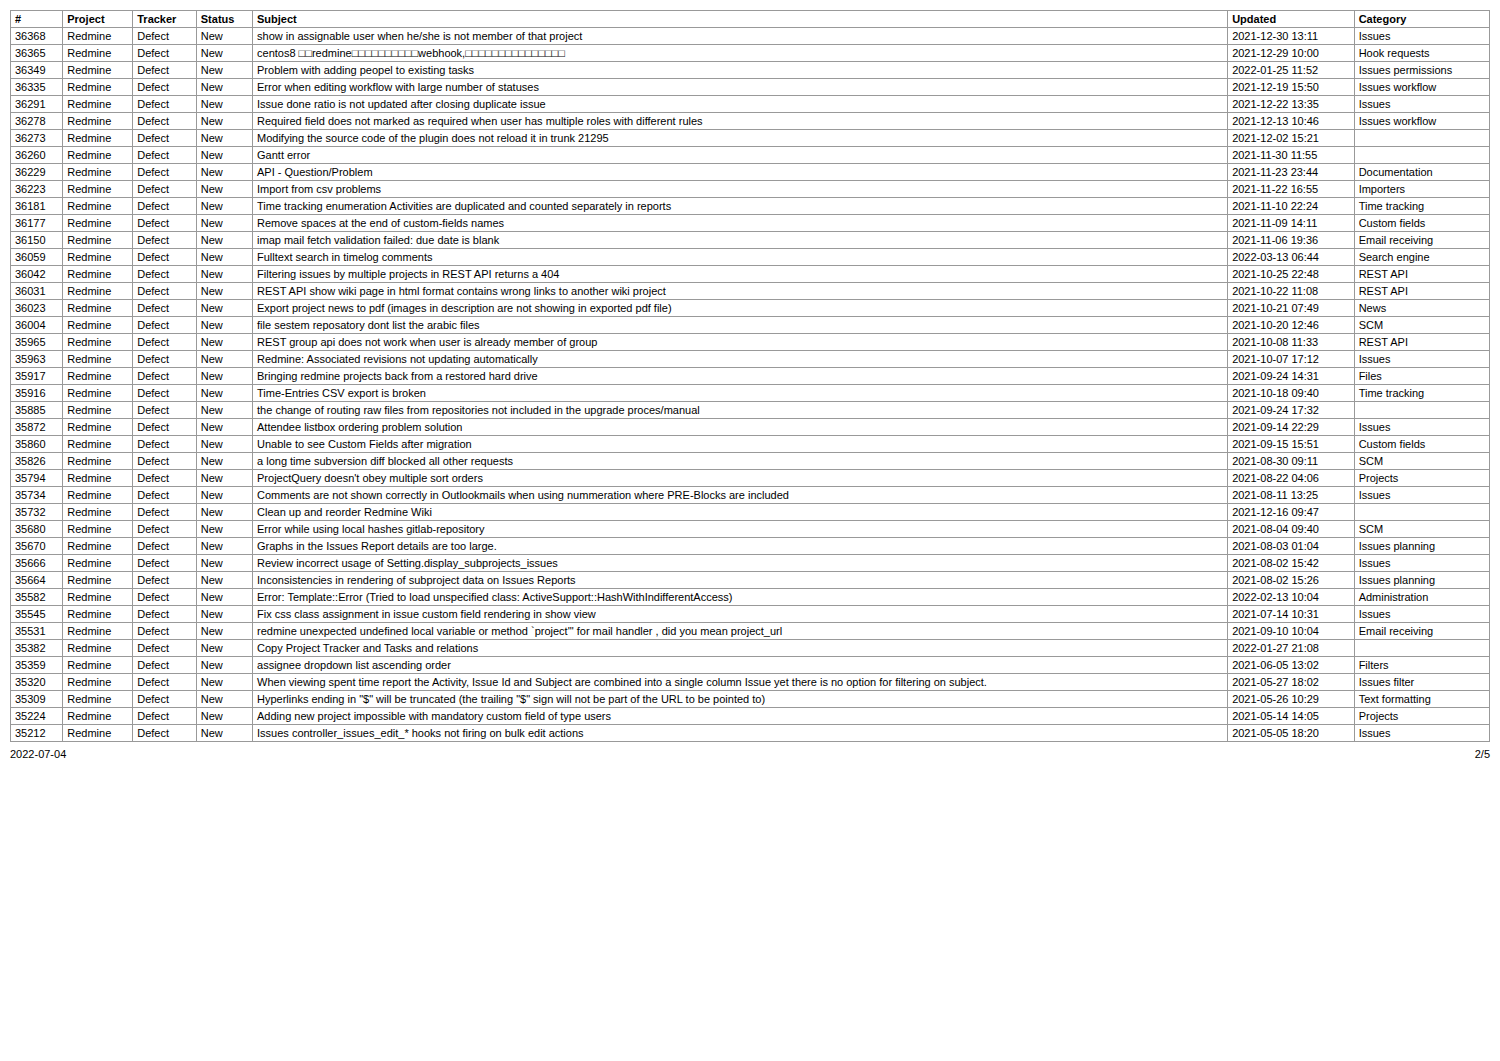| # | Project | Tracker | Status | Subject | Updated | Category |
| --- | --- | --- | --- | --- | --- | --- |
| 36368 | Redmine | Defect | New | show in assignable user when he/she is not member of that project | 2021-12-30 13:11 | Issues |
| 36365 | Redmine | Defect | New | centos8 □□redmine□□□□□□□□□□webhook,□□□□□□□□□□□□□□□ | 2021-12-29 10:00 | Hook requests |
| 36349 | Redmine | Defect | New | Problem with adding peopel to existing tasks | 2022-01-25 11:52 | Issues permissions |
| 36335 | Redmine | Defect | New | Error when editing workflow with large number of statuses | 2021-12-19 15:50 | Issues workflow |
| 36291 | Redmine | Defect | New | Issue done ratio is not updated after closing duplicate issue | 2021-12-22 13:35 | Issues |
| 36278 | Redmine | Defect | New | Required field does not marked as required when user has multiple roles with different rules | 2021-12-13 10:46 | Issues workflow |
| 36273 | Redmine | Defect | New | Modifying the source code of the plugin does not reload it in trunk 21295 | 2021-12-02 15:21 | |
| 36260 | Redmine | Defect | New | Gantt error | 2021-11-30 11:55 | |
| 36229 | Redmine | Defect | New | API - Question/Problem | 2021-11-23 23:44 | Documentation |
| 36223 | Redmine | Defect | New | Import from csv problems | 2021-11-22 16:55 | Importers |
| 36181 | Redmine | Defect | New | Time tracking enumeration Activities are duplicated and counted separately in reports | 2021-11-10 22:24 | Time tracking |
| 36177 | Redmine | Defect | New | Remove spaces at the end of custom-fields names | 2021-11-09 14:11 | Custom fields |
| 36150 | Redmine | Defect | New | imap mail fetch validation failed: due date is blank | 2021-11-06 19:36 | Email receiving |
| 36059 | Redmine | Defect | New | Fulltext search in timelog comments | 2022-03-13 06:44 | Search engine |
| 36042 | Redmine | Defect | New | Filtering issues by multiple projects in REST API returns a 404 | 2021-10-25 22:48 | REST API |
| 36031 | Redmine | Defect | New | REST API show wiki page in html format contains wrong links to another wiki project | 2021-10-22 11:08 | REST API |
| 36023 | Redmine | Defect | New | Export project news to pdf (images in description are not showing in exported pdf file) | 2021-10-21 07:49 | News |
| 36004 | Redmine | Defect | New | file sestem reposatory dont list the arabic files | 2021-10-20 12:46 | SCM |
| 35965 | Redmine | Defect | New | REST group api does not work when user is already member of group | 2021-10-08 11:33 | REST API |
| 35963 | Redmine | Defect | New | Redmine: Associated revisions not updating automatically | 2021-10-07 17:12 | Issues |
| 35917 | Redmine | Defect | New | Bringing redmine projects back from a restored hard drive | 2021-09-24 14:31 | Files |
| 35916 | Redmine | Defect | New | Time-Entries CSV export is broken | 2021-10-18 09:40 | Time tracking |
| 35885 | Redmine | Defect | New | the change of routing raw files from repositories not included in the upgrade proces/manual | 2021-09-24 17:32 | |
| 35872 | Redmine | Defect | New | Attendee listbox ordering problem solution | 2021-09-14 22:29 | Issues |
| 35860 | Redmine | Defect | New | Unable to see Custom Fields after migration | 2021-09-15 15:51 | Custom fields |
| 35826 | Redmine | Defect | New | a long time subversion diff blocked all other requests | 2021-08-30 09:11 | SCM |
| 35794 | Redmine | Defect | New | ProjectQuery doesn't obey multiple sort orders | 2021-08-22 04:06 | Projects |
| 35734 | Redmine | Defect | New | Comments are not shown correctly in Outlookmails when using nummeration where PRE-Blocks are included | 2021-08-11 13:25 | Issues |
| 35732 | Redmine | Defect | New | Clean up and reorder Redmine Wiki | 2021-12-16 09:47 | |
| 35680 | Redmine | Defect | New | Error while using local hashes gitlab-repository | 2021-08-04 09:40 | SCM |
| 35670 | Redmine | Defect | New | Graphs in the Issues Report details are too large. | 2021-08-03 01:04 | Issues planning |
| 35666 | Redmine | Defect | New | Review incorrect usage of Setting.display_subprojects_issues | 2021-08-02 15:42 | Issues |
| 35664 | Redmine | Defect | New | Inconsistencies in rendering of subproject data on Issues Reports | 2021-08-02 15:26 | Issues planning |
| 35582 | Redmine | Defect | New | Error: Template::Error (Tried to load unspecified class: ActiveSupport::HashWithIndifferentAccess) | 2022-02-13 10:04 | Administration |
| 35545 | Redmine | Defect | New | Fix css class assignment in issue custom field rendering in show view | 2021-07-14 10:31 | Issues |
| 35531 | Redmine | Defect | New | redmine unexpected undefined local variable or method `project'" for mail handler , did you mean project_url | 2021-09-10 10:04 | Email receiving |
| 35382 | Redmine | Defect | New | Copy Project Tracker and Tasks and relations | 2022-01-27 21:08 | |
| 35359 | Redmine | Defect | New | assignee dropdown list ascending order | 2021-06-05 13:02 | Filters |
| 35320 | Redmine | Defect | New | When viewing spent time report the Activity, Issue Id and Subject are combined into a single column Issue yet there is no option for filtering on subject. | 2021-05-27 18:02 | Issues filter |
| 35309 | Redmine | Defect | New | Hyperlinks ending in "$" will be truncated (the trailing "$" sign will not be part of the URL to be pointed to) | 2021-05-26 10:29 | Text formatting |
| 35224 | Redmine | Defect | New | Adding new project impossible with mandatory custom field of type users | 2021-05-14 14:05 | Projects |
| 35212 | Redmine | Defect | New | Issues controller_issues_edit_* hooks not firing on bulk edit actions | 2021-05-05 18:20 | Issues |
2022-07-04 2/5